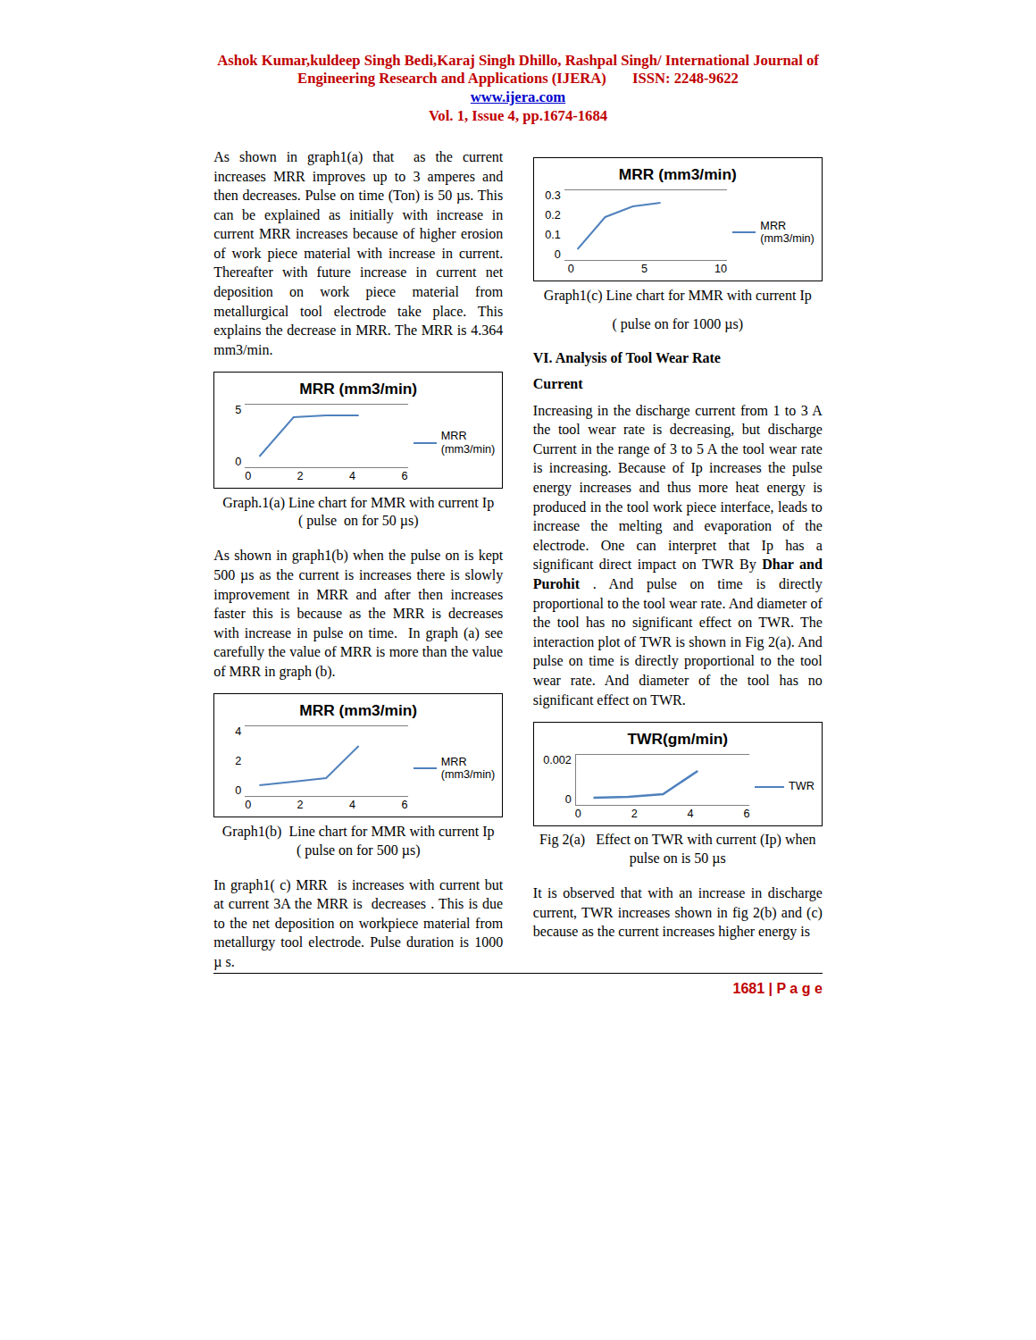Ashok Kumar,kuldeep Singh Bedi,Karaj Singh Dhillo, Rashpal Singh/ International Journal of
Engineering Research and Applications (IJERA) ISSN: 2248-9622
www.ijera.com
Vol. 1, Issue 4, pp.1674-1684
As shown in graph1(a) that as the current increases MRR improves up to 3 amperes and then decreases. Pulse on time (Ton) is 50 µs. This can be explained as initially with increase in current MRR increases because of higher erosion of work piece material with increase in current. Thereafter with future increase in current net deposition on work piece material from metallurgical tool electrode take place. This explains the decrease in MRR. The MRR is 4.364 mm3/min.
MRR (mm3/min)
5 0
0246
MRR
(mm3/min)
Graph.1(a) Line chart for MMR with current Ip ( pulse on for 50 µs)
As shown in graph1(b) when the pulse on is kept 500 µs as the current is increases there is slowly improvement in MRR and after then increases faster this is because as the MRR is decreases with increase in pulse on time. In graph (a) see carefully the value of MRR is more than the value of MRR in graph (b).
MRR (mm3/min)
4 2 0
0246
MRR
(mm3/min)
Graph1(b) Line chart for MMR with current Ip ( pulse on for 500 µs)
In graph1( c) MRR is increases with current but at current 3A the MRR is decreases . This is due to the net deposition on workpiece material from metallurgy tool electrode. Pulse duration is 1000 µ s.
MRR (mm3/min)
0.3 0.2 0.1 0
0510
MRR
(mm3/min)
Graph1(c) Line chart for MMR with current Ip ( pulse on for 1000 µs)
VI. Analysis of Tool Wear Rate
Current
Increasing in the discharge current from 1 to 3 A the tool wear rate is decreasing, but discharge Current in the range of 3 to 5 A the tool wear rate is increasing. Because of Ip increases the pulse energy increases and thus more heat energy is produced in the tool work piece interface, leads to increase the melting and evaporation of the electrode. One can interpret that Ip has a significant direct impact on TWR By Dhar and Purohit . And pulse on time is directly proportional to the tool wear rate. And diameter of the tool has no significant effect on TWR. The interaction plot of TWR is shown in Fig 2(a). And pulse on time is directly proportional to the tool wear rate. And diameter of the tool has no significant effect on TWR.
TWR(gm/min)
0.002 0
0246
TWR
Fig 2(a) Effect on TWR with current (Ip) when pulse on is 50 µs
It is observed that with an increase in discharge current, TWR increases shown in fig 2(b) and (c) because as the current increases higher energy is
1681 | P a g e